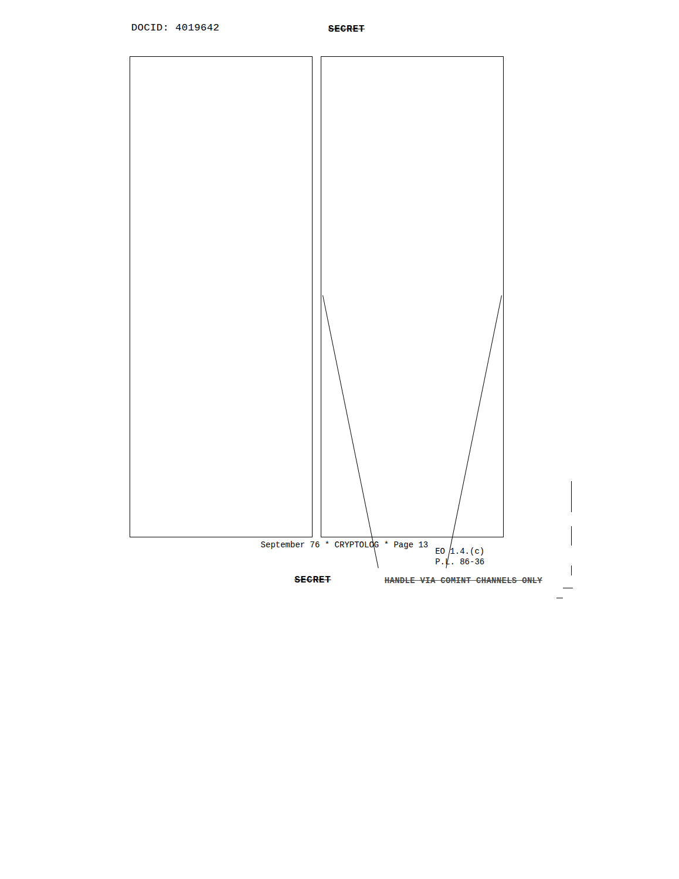DOCID: 4019642
SECRET
September 76 * CRYPTOLOG * Page 13
EO 1.4.(c)
P.L. 86-36
SECRET
HANDLE VIA COMINT CHANNELS ONLY